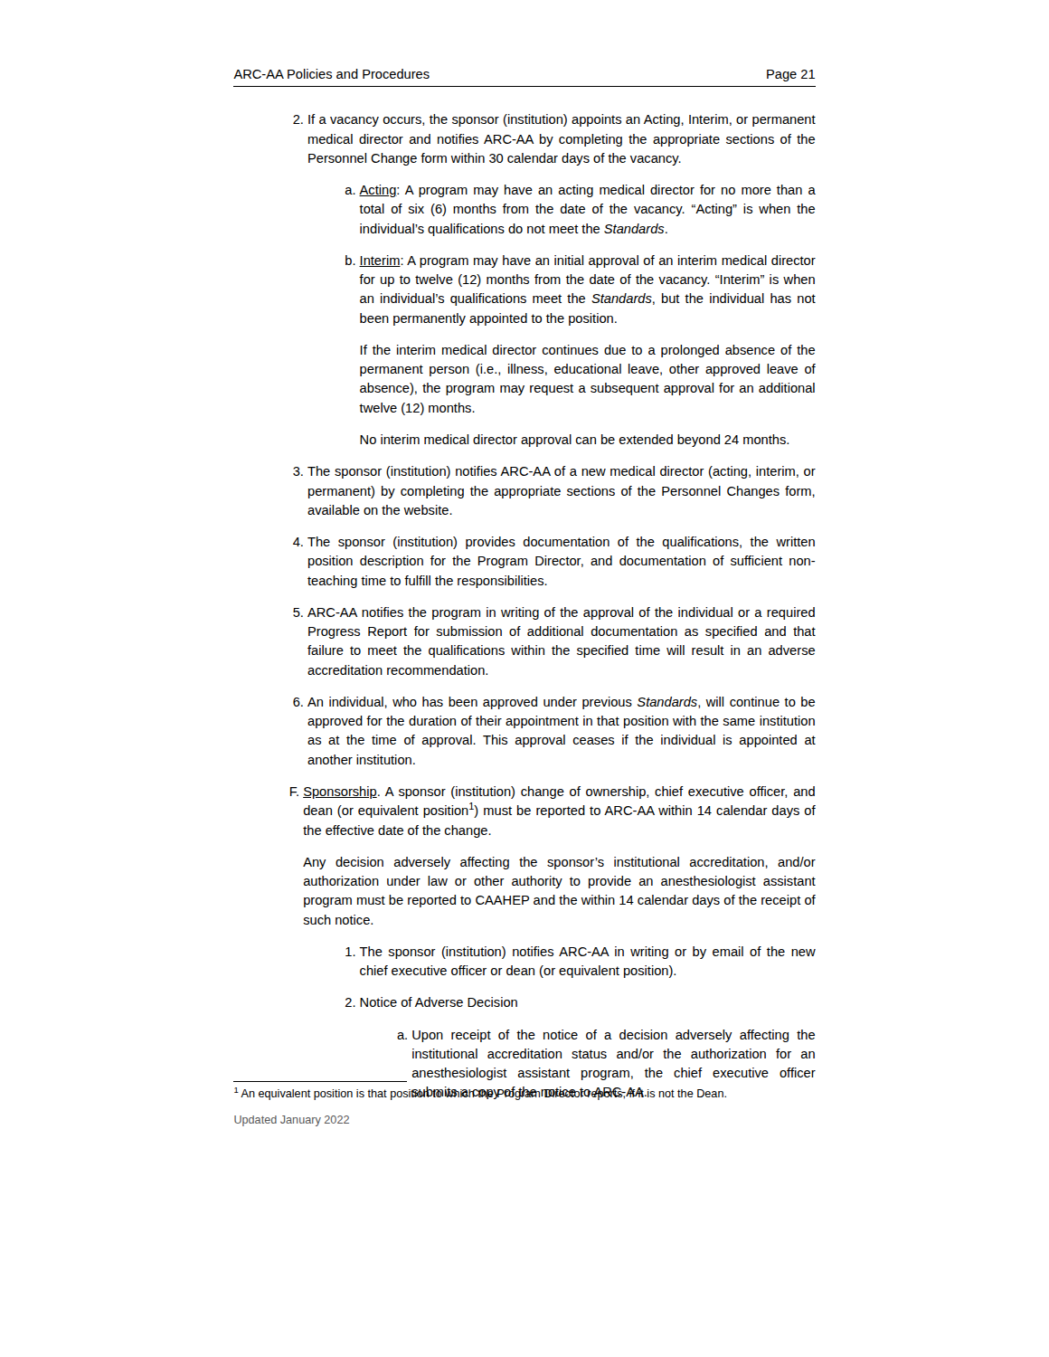ARC-AA Policies and Procedures
Page 21
If a vacancy occurs, the sponsor (institution) appoints an Acting, Interim, or permanent medical director and notifies ARC-AA by completing the appropriate sections of the Personnel Change form within 30 calendar days of the vacancy.
Acting: A program may have an acting medical director for no more than a total of six (6) months from the date of the vacancy. “Acting” is when the individual’s qualifications do not meet the Standards.
Interim: A program may have an initial approval of an interim medical director for up to twelve (12) months from the date of the vacancy. “Interim” is when an individual’s qualifications meet the Standards, but the individual has not been permanently appointed to the position.
If the interim medical director continues due to a prolonged absence of the permanent person (i.e., illness, educational leave, other approved leave of absence), the program may request a subsequent approval for an additional twelve (12) months.
No interim medical director approval can be extended beyond 24 months.
The sponsor (institution) notifies ARC-AA of a new medical director (acting, interim, or permanent) by completing the appropriate sections of the Personnel Changes form, available on the website.
The sponsor (institution) provides documentation of the qualifications, the written position description for the Program Director, and documentation of sufficient non-teaching time to fulfill the responsibilities.
ARC-AA notifies the program in writing of the approval of the individual or a required Progress Report for submission of additional documentation as specified and that failure to meet the qualifications within the specified time will result in an adverse accreditation recommendation.
An individual, who has been approved under previous Standards, will continue to be approved for the duration of their appointment in that position with the same institution as at the time of approval. This approval ceases if the individual is appointed at another institution.
Sponsorship. A sponsor (institution) change of ownership, chief executive officer, and dean (or equivalent position1) must be reported to ARC-AA within 14 calendar days of the effective date of the change.
Any decision adversely affecting the sponsor’s institutional accreditation, and/or authorization under law or other authority to provide an anesthesiologist assistant program must be reported to CAAHEP and the within 14 calendar days of the receipt of such notice.
The sponsor (institution) notifies ARC-AA in writing or by email of the new chief executive officer or dean (or equivalent position).
Notice of Adverse Decision
Upon receipt of the notice of a decision adversely affecting the institutional accreditation status and/or the authorization for an anesthesiologist assistant program, the chief executive officer submits a copy of the notice to ARC-AA.
1 An equivalent position is that position to which the Program Director reports, if it is not the Dean.
Updated January 2022